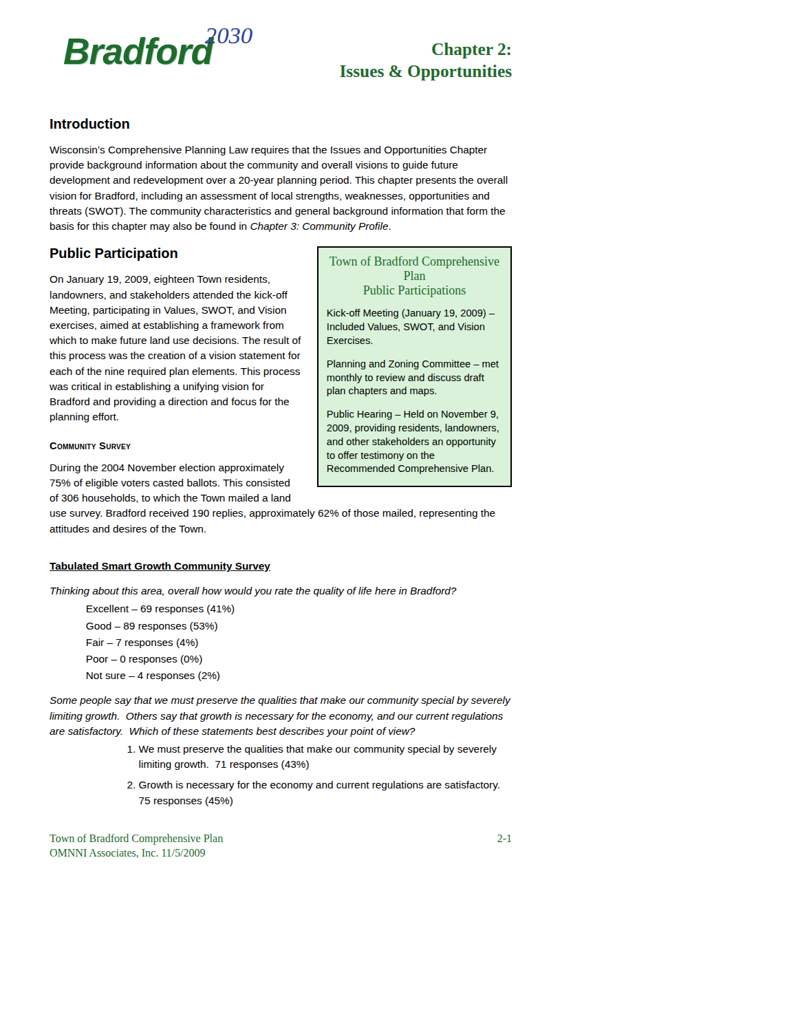2030 Bradford
Chapter 2:
Issues & Opportunities
Introduction
Wisconsin’s Comprehensive Planning Law requires that the Issues and Opportunities Chapter provide background information about the community and overall visions to guide future development and redevelopment over a 20-year planning period. This chapter presents the overall vision for Bradford, including an assessment of local strengths, weaknesses, opportunities and threats (SWOT). The community characteristics and general background information that form the basis for this chapter may also be found in Chapter 3: Community Profile.
Town of Bradford Comprehensive Plan
Public Participations
Kick-off Meeting (January 19, 2009) – Included Values, SWOT, and Vision Exercises.
Planning and Zoning Committee – met monthly to review and discuss draft plan chapters and maps.
Public Hearing – Held on November 9, 2009, providing residents, landowners, and other stakeholders an opportunity to offer testimony on the Recommended Comprehensive Plan.
Public Participation
On January 19, 2009, eighteen Town residents, landowners, and stakeholders attended the kick-off Meeting, participating in Values, SWOT, and Vision exercises, aimed at establishing a framework from which to make future land use decisions. The result of this process was the creation of a vision statement for each of the nine required plan elements. This process was critical in establishing a unifying vision for Bradford and providing a direction and focus for the planning effort.
Community Survey
During the 2004 November election approximately 75% of eligible voters casted ballots. This consisted of 306 households, to which the Town mailed a land use survey. Bradford received 190 replies, approximately 62% of those mailed, representing the attitudes and desires of the Town.
Tabulated Smart Growth Community Survey
Thinking about this area, overall how would you rate the quality of life here in Bradford?
Excellent – 69 responses (41%)
Good – 89 responses (53%)
Fair – 7 responses (4%)
Poor – 0 responses (0%)
Not sure – 4 responses (2%)
Some people say that we must preserve the qualities that make our community special by severely limiting growth. Others say that growth is necessary for the economy, and our current regulations are satisfactory. Which of these statements best describes your point of view?
We must preserve the qualities that make our community special by severely limiting growth. 71 responses (43%)
Growth is necessary for the economy and current regulations are satisfactory. 75 responses (45%)
Town of Bradford Comprehensive Plan
OMNNI Associates, Inc. 11/5/2009
2-1